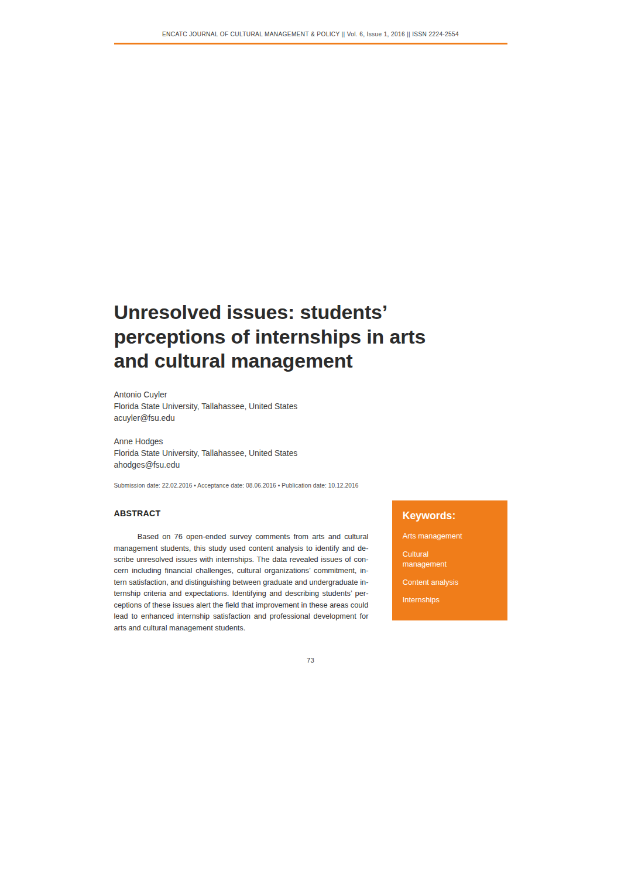ENCATC JOURNAL OF CULTURAL MANAGEMENT & POLICY || Vol. 6, Issue 1, 2016 || ISSN 2224-2554
Unresolved issues: students’ perceptions of internships in arts and cultural management
Antonio Cuyler
Florida State University, Tallahassee, United States
acuyler@fsu.edu
Anne Hodges
Florida State University, Tallahassee, United States
ahodges@fsu.edu
Submission date: 22.02.2016 • Acceptance date: 08.06.2016 • Publication date: 10.12.2016
ABSTRACT
Based on 76 open-ended survey comments from arts and cultural management students, this study used content analysis to identify and describe unresolved issues with internships. The data revealed issues of concern including financial challenges, cultural organizations’ commitment, intern satisfaction, and distinguishing between graduate and undergraduate internship criteria and expectations. Identifying and describing students’ perceptions of these issues alert the field that improvement in these areas could lead to enhanced internship satisfaction and professional development for arts and cultural management students.
Keywords:
Arts management
Cultural
management
Content analysis
Internships
73